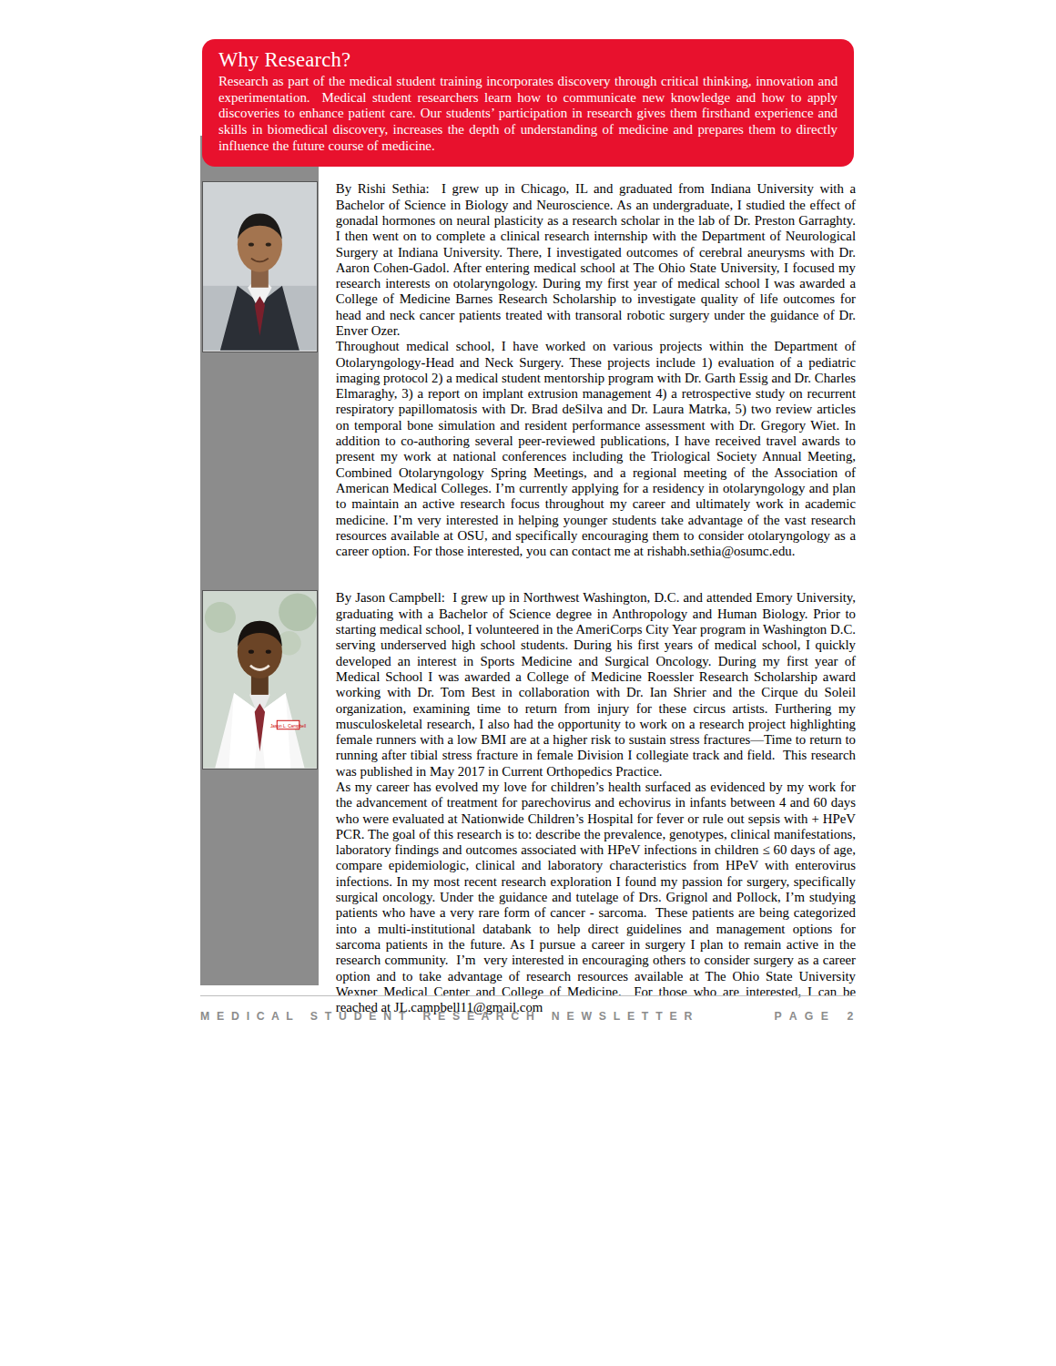Why Research?
Research as part of the medical student training incorporates discovery through critical thinking, innovation and experimentation. Medical student researchers learn how to communicate new knowledge and how to apply discoveries to enhance patient care. Our students’ participation in research gives them firsthand experience and skills in biomedical discovery, increases the depth of understanding of medicine and prepares them to directly influence the future course of medicine.
By Rishi Sethia: I grew up in Chicago, IL and graduated from Indiana University with a Bachelor of Science in Biology and Neuroscience. As an undergraduate, I studied the effect of gonadal hormones on neural plasticity as a research scholar in the lab of Dr. Preston Garraghty. I then went on to complete a clinical research internship with the Department of Neurological Surgery at Indiana University. There, I investigated outcomes of cerebral aneurysms with Dr. Aaron Cohen-Gadol. After entering medical school at The Ohio State University, I focused my research interests on otolaryngology. During my first year of medical school I was awarded a College of Medicine Barnes Research Scholarship to investigate quality of life outcomes for head and neck cancer patients treated with transoral robotic surgery under the guidance of Dr. Enver Ozer.
Throughout medical school, I have worked on various projects within the Department of Otolaryngology-Head and Neck Surgery. These projects include 1) evaluation of a pediatric imaging protocol 2) a medical student mentorship program with Dr. Garth Essig and Dr. Charles Elmaraghy, 3) a report on implant extrusion management 4) a retrospective study on recurrent respiratory papillomatosis with Dr. Brad deSilva and Dr. Laura Matrka, 5) two review articles on temporal bone simulation and resident performance assessment with Dr. Gregory Wiet. In addition to co-authoring several peer-reviewed publications, I have received travel awards to present my work at national conferences including the Triological Society Annual Meeting, Combined Otolaryngology Spring Meetings, and a regional meeting of the Association of American Medical Colleges. I’m currently applying for a residency in otolaryngology and plan to maintain an active research focus throughout my career and ultimately work in academic medicine. I’m very interested in helping younger students take advantage of the vast research resources available at OSU, and specifically encouraging them to consider otolaryngology as a career option. For those interested, you can contact me at rishabh.sethia@osumc.edu.
Jason L. Campbell
By Jason Campbell: I grew up in Northwest Washington, D.C. and attended Emory University, graduating with a Bachelor of Science degree in Anthropology and Human Biology. Prior to starting medical school, I volunteered in the AmeriCorps City Year program in Washington D.C. serving underserved high school students. During his first years of medical school, I quickly developed an interest in Sports Medicine and Surgical Oncology. During my first year of Medical School I was awarded a College of Medicine Roessler Research Scholarship award working with Dr. Tom Best in collaboration with Dr. Ian Shrier and the Cirque du Soleil organization, examining time to return from injury for these circus artists. Furthering my musculoskeletal research, I also had the opportunity to work on a research project highlighting female runners with a low BMI are at a higher risk to sustain stress fractures—Time to return to running after tibial stress fracture in female Division I collegiate track and field. This research was published in May 2017 in Current Orthopedics Practice.
As my career has evolved my love for children’s health surfaced as evidenced by my work for the advancement of treatment for parechovirus and echovirus in infants between 4 and 60 days who were evaluated at Nationwide Children’s Hospital for fever or rule out sepsis with + HPeV PCR. The goal of this research is to: describe the prevalence, genotypes, clinical manifestations, laboratory findings and outcomes associated with HPeV infections in children ≤ 60 days of age, compare epidemiologic, clinical and laboratory characteristics from HPeV with enterovirus infections. In my most recent research exploration I found my passion for surgery, specifically surgical oncology. Under the guidance and tutelage of Drs. Grignol and Pollock, I’m studying patients who have a very rare form of cancer - sarcoma. These patients are being categorized into a multi-institutional databank to help direct guidelines and management options for sarcoma patients in the future. As I pursue a career in surgery I plan to remain active in the research community. I’m very interested in encouraging others to consider surgery as a career option and to take advantage of research resources available at The Ohio State University Wexner Medical Center and College of Medicine. For those who are interested, I can be reached at JL.campbell11@gmail.com
M E D I C A L S T U D E N T R E S E A R C H N E W S L E T T E R
P A G E 2